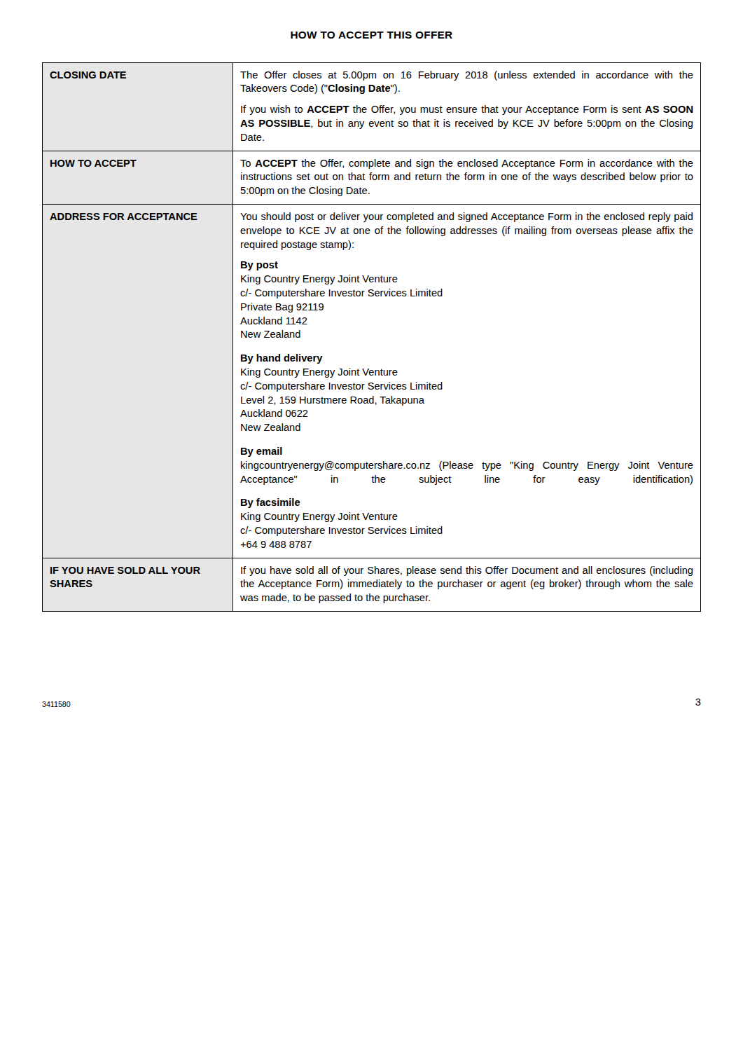HOW TO ACCEPT THIS OFFER
| CLOSING DATE | The Offer closes at 5.00pm on 16 February 2018 (unless extended in accordance with the Takeovers Code) (" Closing Date "). If you wish to ACCEPT the Offer, you must ensure that your Acceptance Form is sent AS SOON AS POSSIBLE , but in any event so that it is received by KCE JV before 5:00pm on the Closing Date. |
| HOW TO ACCEPT | To ACCEPT the Offer, complete and sign the enclosed Acceptance Form in accordance with the instructions set out on that form and return the form in one of the ways described below prior to 5:00pm on the Closing Date. |
| ADDRESS FOR ACCEPTANCE | You should post or deliver your completed and signed Acceptance Form in the enclosed reply paid envelope to KCE JV at one of the following addresses (if mailing from overseas please affix the required postage stamp): By post King Country Energy Joint Venture c/- Computershare Investor Services Limited Private Bag 92119 Auckland 1142 New Zealand By hand delivery King Country Energy Joint Venture c/- Computershare Investor Services Limited Level 2, 159 Hurstmere Road, Takapuna Auckland 0622 New Zealand By email kingcountryenergy@computershare.co.nz (Please type "King Country Energy Joint Venture Acceptance" in the subject line for easy identification) By facsimile King Country Energy Joint Venture c/- Computershare Investor Services Limited +64 9 488 8787 |
| IF YOU HAVE SOLD ALL YOUR SHARES | If you have sold all of your Shares, please send this Offer Document and all enclosures (including the Acceptance Form) immediately to the purchaser or agent (eg broker) through whom the sale was made, to be passed to the purchaser. |
3411580
3